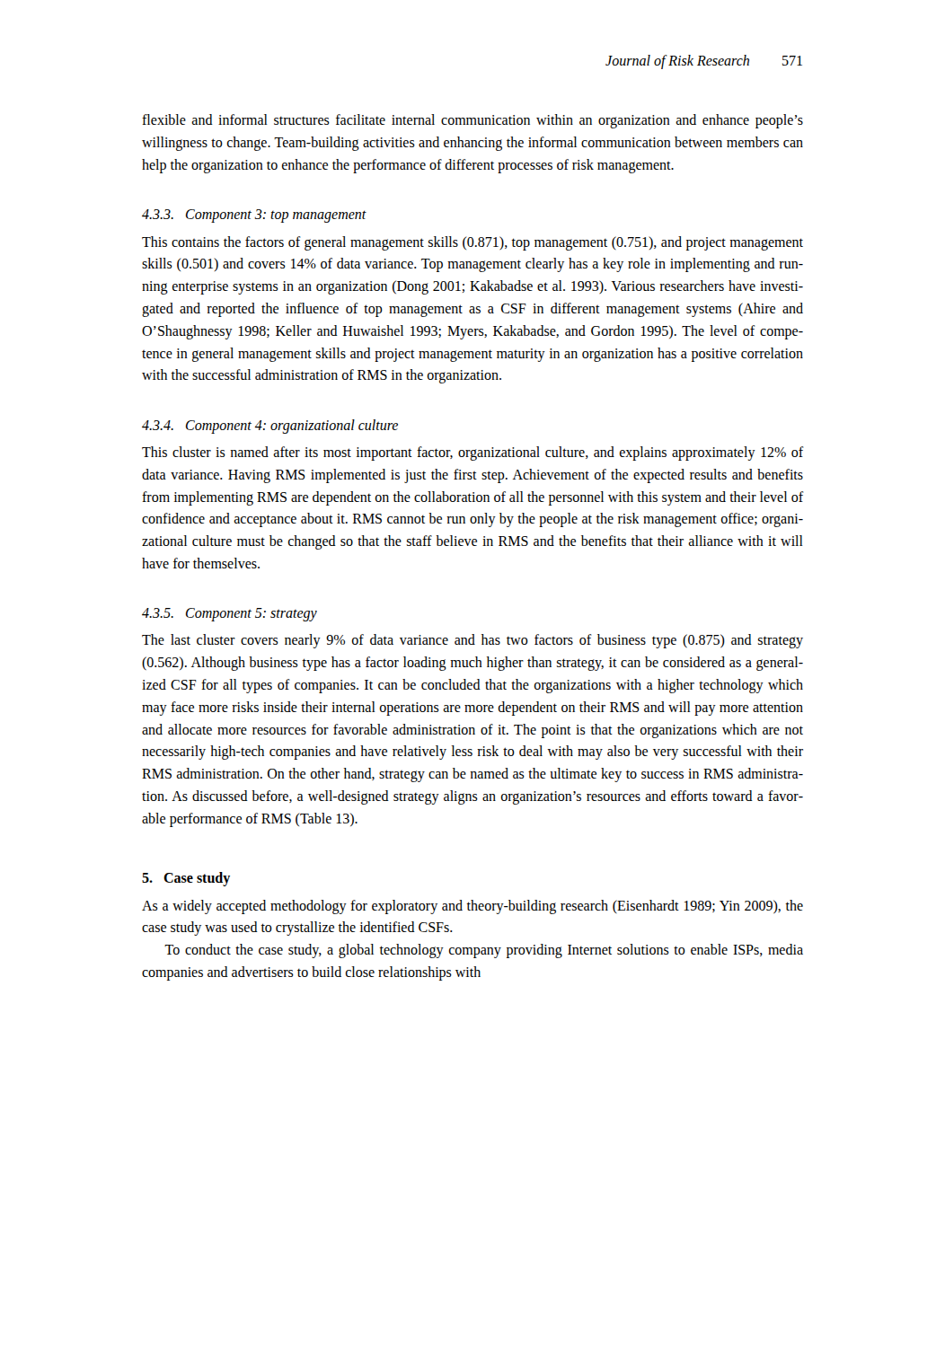Journal of Risk Research 571
flexible and informal structures facilitate internal communication within an organization and enhance people’s willingness to change. Team-building activities and enhancing the informal communication between members can help the organization to enhance the performance of different processes of risk management.
4.3.3. Component 3: top management
This contains the factors of general management skills (0.871), top management (0.751), and project management skills (0.501) and covers 14% of data variance. Top management clearly has a key role in implementing and running enterprise systems in an organization (Dong 2001; Kakabadse et al. 1993). Various researchers have investigated and reported the influence of top management as a CSF in different management systems (Ahire and O’Shaughnessy 1998; Keller and Huwaishel 1993; Myers, Kakabadse, and Gordon 1995). The level of competence in general management skills and project management maturity in an organization has a positive correlation with the successful administration of RMS in the organization.
4.3.4. Component 4: organizational culture
This cluster is named after its most important factor, organizational culture, and explains approximately 12% of data variance. Having RMS implemented is just the first step. Achievement of the expected results and benefits from implementing RMS are dependent on the collaboration of all the personnel with this system and their level of confidence and acceptance about it. RMS cannot be run only by the people at the risk management office; organizational culture must be changed so that the staff believe in RMS and the benefits that their alliance with it will have for themselves.
4.3.5. Component 5: strategy
The last cluster covers nearly 9% of data variance and has two factors of business type (0.875) and strategy (0.562). Although business type has a factor loading much higher than strategy, it can be considered as a generalized CSF for all types of companies. It can be concluded that the organizations with a higher technology which may face more risks inside their internal operations are more dependent on their RMS and will pay more attention and allocate more resources for favorable administration of it. The point is that the organizations which are not necessarily high-tech companies and have relatively less risk to deal with may also be very successful with their RMS administration. On the other hand, strategy can be named as the ultimate key to success in RMS administration. As discussed before, a well-designed strategy aligns an organization’s resources and efforts toward a favorable performance of RMS (Table 13).
5. Case study
As a widely accepted methodology for exploratory and theory-building research (Eisenhardt 1989; Yin 2009), the case study was used to crystallize the identified CSFs.
To conduct the case study, a global technology company providing Internet solutions to enable ISPs, media companies and advertisers to build close relationships with